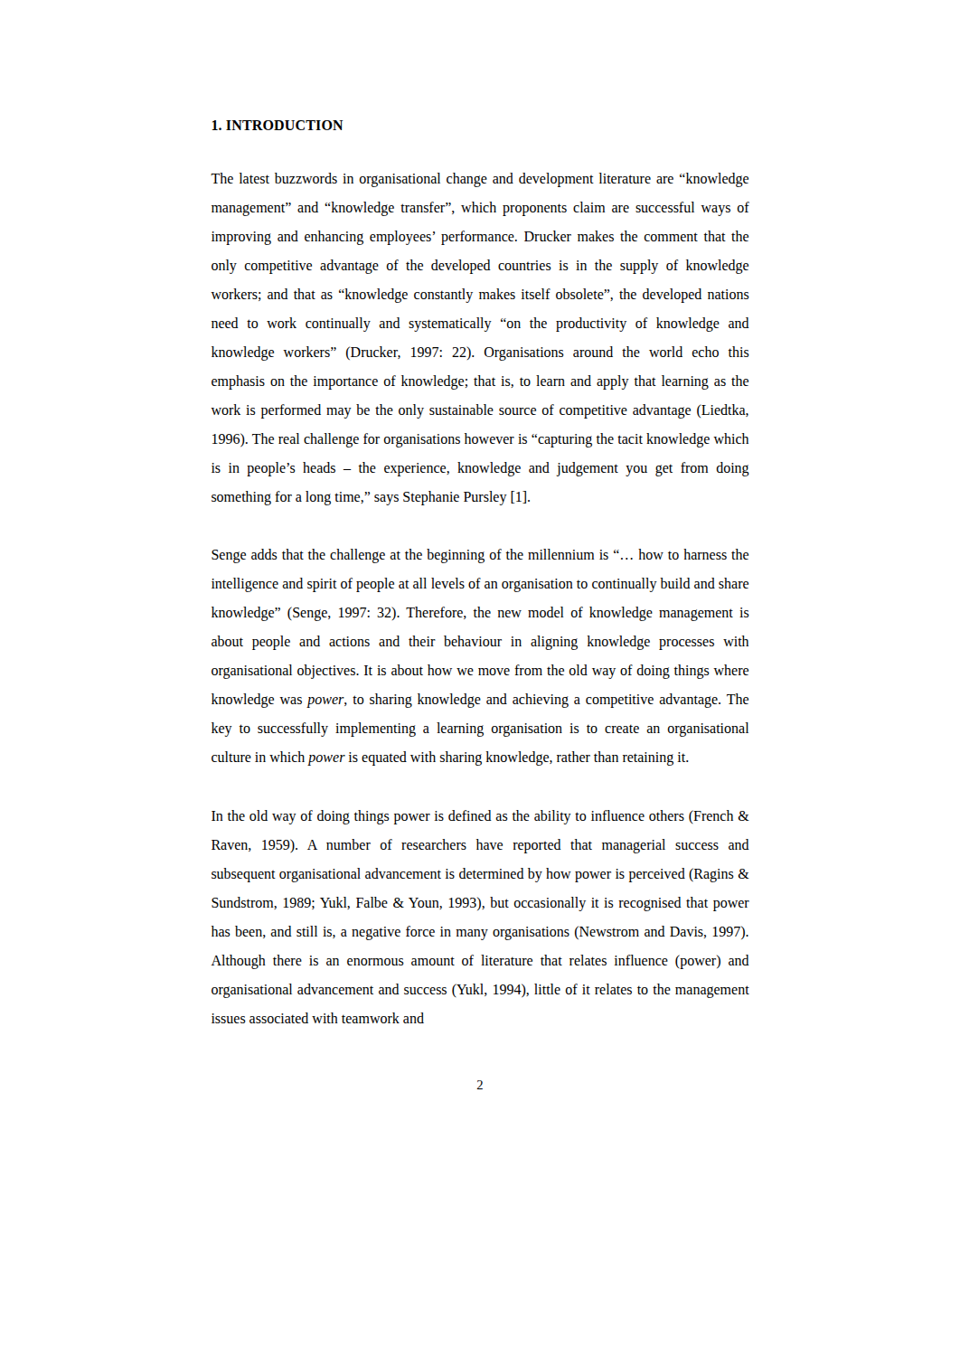1. INTRODUCTION
The latest buzzwords in organisational change and development literature are “knowledge management” and “knowledge transfer”, which proponents claim are successful ways of improving and enhancing employees’ performance. Drucker makes the comment that the only competitive advantage of the developed countries is in the supply of knowledge workers; and that as “knowledge constantly makes itself obsolete”, the developed nations need to work continually and systematically “on the productivity of knowledge and knowledge workers” (Drucker, 1997: 22). Organisations around the world echo this emphasis on the importance of knowledge; that is, to learn and apply that learning as the work is performed may be the only sustainable source of competitive advantage (Liedtka, 1996). The real challenge for organisations however is “capturing the tacit knowledge which is in people’s heads – the experience, knowledge and judgement you get from doing something for a long time,” says Stephanie Pursley [1].
Senge adds that the challenge at the beginning of the millennium is “… how to harness the intelligence and spirit of people at all levels of an organisation to continually build and share knowledge” (Senge, 1997: 32). Therefore, the new model of knowledge management is about people and actions and their behaviour in aligning knowledge processes with organisational objectives. It is about how we move from the old way of doing things where knowledge was power, to sharing knowledge and achieving a competitive advantage. The key to successfully implementing a learning organisation is to create an organisational culture in which power is equated with sharing knowledge, rather than retaining it.
In the old way of doing things power is defined as the ability to influence others (French & Raven, 1959). A number of researchers have reported that managerial success and subsequent organisational advancement is determined by how power is perceived (Ragins & Sundstrom, 1989; Yukl, Falbe & Youn, 1993), but occasionally it is recognised that power has been, and still is, a negative force in many organisations (Newstrom and Davis, 1997). Although there is an enormous amount of literature that relates influence (power) and organisational advancement and success (Yukl, 1994), little of it relates to the management issues associated with teamwork and
2